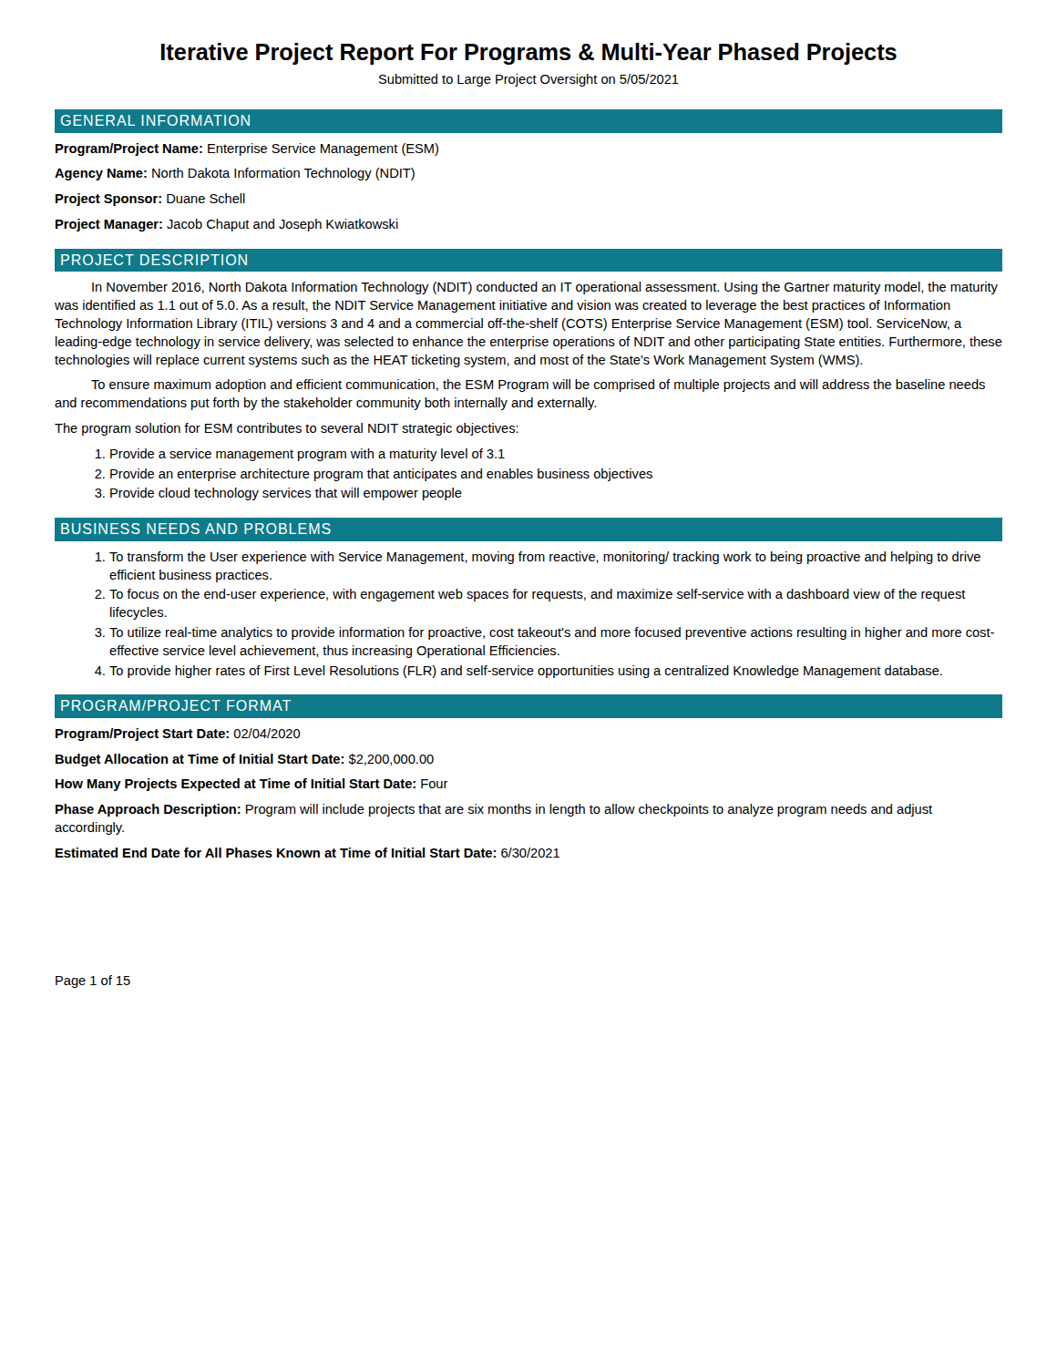Iterative Project Report For Programs & Multi-Year Phased Projects
Submitted to Large Project Oversight on 5/05/2021
GENERAL INFORMATION
Program/Project Name: Enterprise Service Management (ESM)
Agency Name: North Dakota Information Technology (NDIT)
Project Sponsor: Duane Schell
Project Manager: Jacob Chaput and Joseph Kwiatkowski
PROJECT DESCRIPTION
In November 2016, North Dakota Information Technology (NDIT) conducted an IT operational assessment. Using the Gartner maturity model, the maturity was identified as 1.1 out of 5.0. As a result, the NDIT Service Management initiative and vision was created to leverage the best practices of Information Technology Information Library (ITIL) versions 3 and 4 and a commercial off-the-shelf (COTS) Enterprise Service Management (ESM) tool. ServiceNow, a leading-edge technology in service delivery, was selected to enhance the enterprise operations of NDIT and other participating State entities. Furthermore, these technologies will replace current systems such as the HEAT ticketing system, and most of the State's Work Management System (WMS).
To ensure maximum adoption and efficient communication, the ESM Program will be comprised of multiple projects and will address the baseline needs and recommendations put forth by the stakeholder community both internally and externally.
The program solution for ESM contributes to several NDIT strategic objectives:
Provide a service management program with a maturity level of 3.1
Provide an enterprise architecture program that anticipates and enables business objectives
Provide cloud technology services that will empower people
BUSINESS NEEDS AND PROBLEMS
To transform the User experience with Service Management, moving from reactive, monitoring/ tracking work to being proactive and helping to drive efficient business practices.
To focus on the end-user experience, with engagement web spaces for requests, and maximize self-service with a dashboard view of the request lifecycles.
To utilize real-time analytics to provide information for proactive, cost takeout's and more focused preventive actions resulting in higher and more cost-effective service level achievement, thus increasing Operational Efficiencies.
To provide higher rates of First Level Resolutions (FLR) and self-service opportunities using a centralized Knowledge Management database.
PROGRAM/PROJECT FORMAT
Program/Project Start Date: 02/04/2020
Budget Allocation at Time of Initial Start Date: $2,200,000.00
How Many Projects Expected at Time of Initial Start Date: Four
Phase Approach Description: Program will include projects that are six months in length to allow checkpoints to analyze program needs and adjust accordingly.
Estimated End Date for All Phases Known at Time of Initial Start Date: 6/30/2021
Page 1 of 15